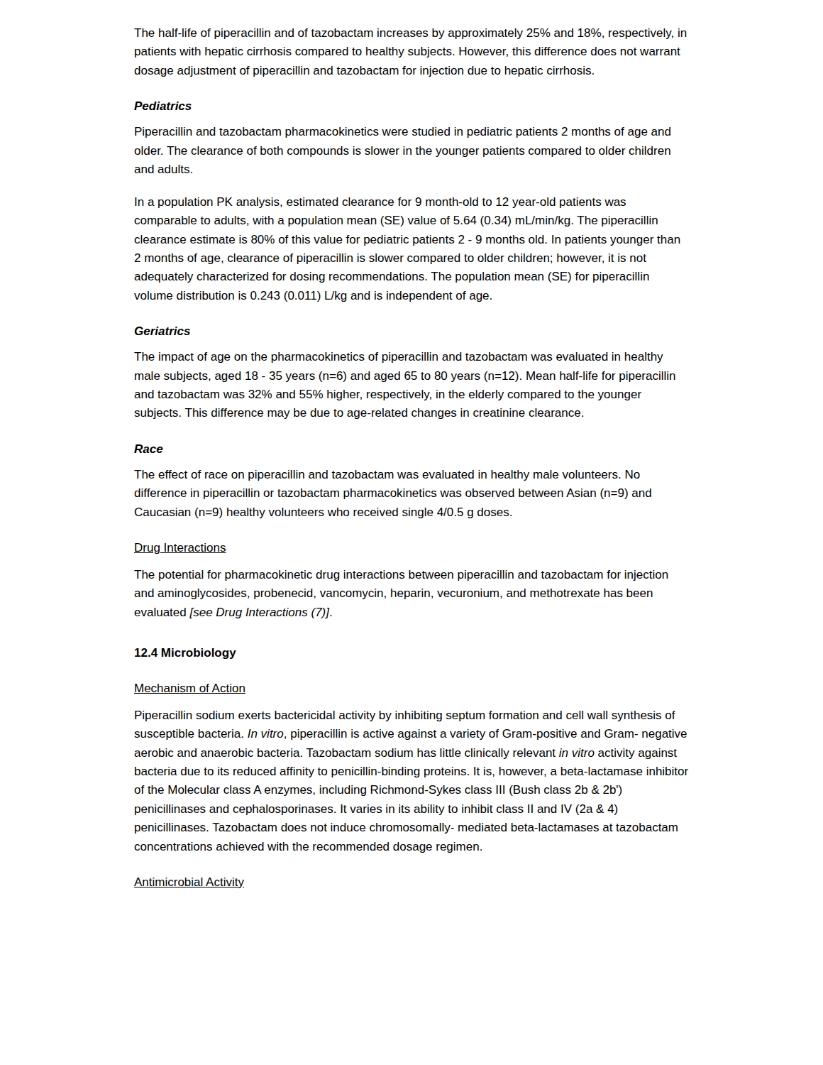The half-life of piperacillin and of tazobactam increases by approximately 25% and 18%, respectively, in patients with hepatic cirrhosis compared to healthy subjects. However, this difference does not warrant dosage adjustment of piperacillin and tazobactam for injection due to hepatic cirrhosis.
Pediatrics
Piperacillin and tazobactam pharmacokinetics were studied in pediatric patients 2 months of age and older. The clearance of both compounds is slower in the younger patients compared to older children and adults.
In a population PK analysis, estimated clearance for 9 month-old to 12 year-old patients was comparable to adults, with a population mean (SE) value of 5.64 (0.34) mL/min/kg. The piperacillin clearance estimate is 80% of this value for pediatric patients 2 - 9 months old. In patients younger than 2 months of age, clearance of piperacillin is slower compared to older children; however, it is not adequately characterized for dosing recommendations. The population mean (SE) for piperacillin volume distribution is 0.243 (0.011) L/kg and is independent of age.
Geriatrics
The impact of age on the pharmacokinetics of piperacillin and tazobactam was evaluated in healthy male subjects, aged 18 - 35 years (n=6) and aged 65 to 80 years (n=12). Mean half-life for piperacillin and tazobactam was 32% and 55% higher, respectively, in the elderly compared to the younger subjects. This difference may be due to age-related changes in creatinine clearance.
Race
The effect of race on piperacillin and tazobactam was evaluated in healthy male volunteers. No difference in piperacillin or tazobactam pharmacokinetics was observed between Asian (n=9) and Caucasian (n=9) healthy volunteers who received single 4/0.5 g doses.
Drug Interactions
The potential for pharmacokinetic drug interactions between piperacillin and tazobactam for injection and aminoglycosides, probenecid, vancomycin, heparin, vecuronium, and methotrexate has been evaluated [see Drug Interactions (7)].
12.4 Microbiology
Mechanism of Action
Piperacillin sodium exerts bactericidal activity by inhibiting septum formation and cell wall synthesis of susceptible bacteria. In vitro, piperacillin is active against a variety of Gram-positive and Gram- negative aerobic and anaerobic bacteria. Tazobactam sodium has little clinically relevant in vitro activity against bacteria due to its reduced affinity to penicillin-binding proteins. It is, however, a beta-lactamase inhibitor of the Molecular class A enzymes, including Richmond-Sykes class III (Bush class 2b & 2b') penicillinases and cephalosporinases. It varies in its ability to inhibit class II and IV (2a & 4) penicillinases. Tazobactam does not induce chromosomally- mediated beta-lactamases at tazobactam concentrations achieved with the recommended dosage regimen.
Antimicrobial Activity